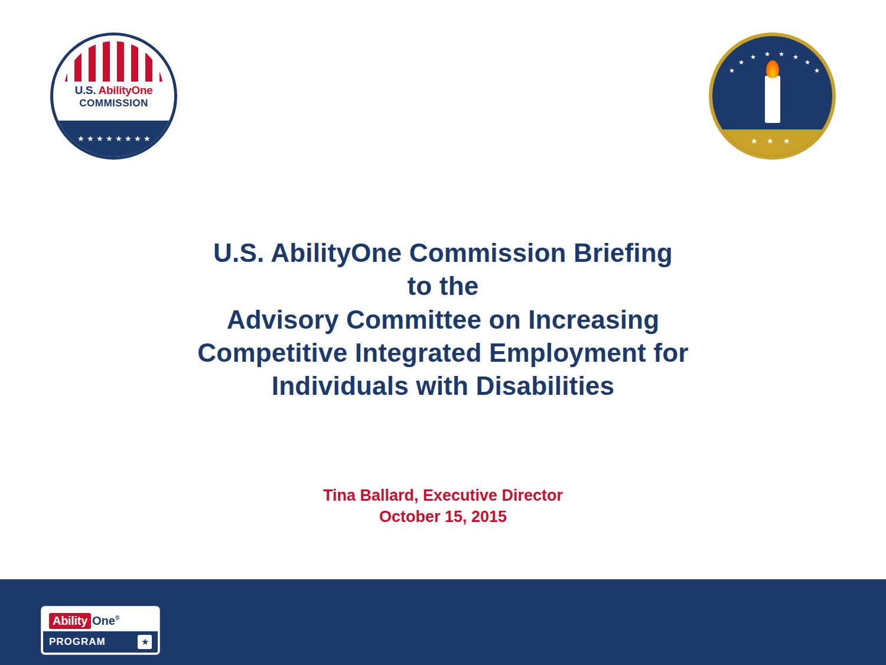U.S. AbilityOne
COMMISSION
★★★★★★★★
★ ★ ★ ★ ★ ★ ★ ★
★ ★ ★
U.S. AbilityOne Commission Briefing
to the
Advisory Committee on Increasing
Competitive Integrated Employment for
Individuals with Disabilities
Tina Ballard, Executive Director
October 15, 2015
Ability One®
PROGRAM ★